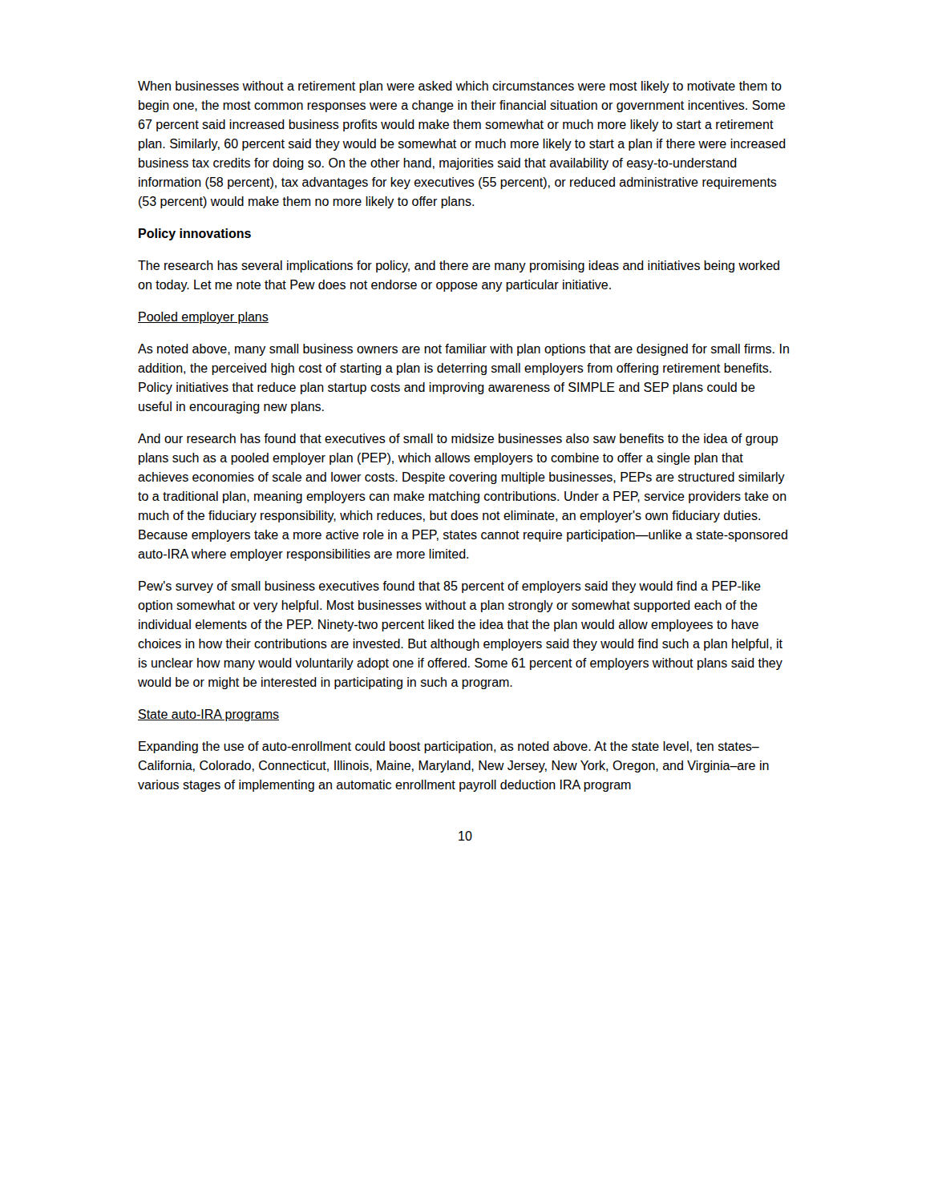When businesses without a retirement plan were asked which circumstances were most likely to motivate them to begin one, the most common responses were a change in their financial situation or government incentives. Some 67 percent said increased business profits would make them somewhat or much more likely to start a retirement plan. Similarly, 60 percent said they would be somewhat or much more likely to start a plan if there were increased business tax credits for doing so. On the other hand, majorities said that availability of easy-to-understand information (58 percent), tax advantages for key executives (55 percent), or reduced administrative requirements (53 percent) would make them no more likely to offer plans.
Policy innovations
The research has several implications for policy, and there are many promising ideas and initiatives being worked on today. Let me note that Pew does not endorse or oppose any particular initiative.
Pooled employer plans
As noted above, many small business owners are not familiar with plan options that are designed for small firms. In addition, the perceived high cost of starting a plan is deterring small employers from offering retirement benefits. Policy initiatives that reduce plan startup costs and improving awareness of SIMPLE and SEP plans could be useful in encouraging new plans.
And our research has found that executives of small to midsize businesses also saw benefits to the idea of group plans such as a pooled employer plan (PEP), which allows employers to combine to offer a single plan that achieves economies of scale and lower costs. Despite covering multiple businesses, PEPs are structured similarly to a traditional plan, meaning employers can make matching contributions. Under a PEP, service providers take on much of the fiduciary responsibility, which reduces, but does not eliminate, an employer's own fiduciary duties. Because employers take a more active role in a PEP, states cannot require participation—unlike a state-sponsored auto-IRA where employer responsibilities are more limited.
Pew's survey of small business executives found that 85 percent of employers said they would find a PEP-like option somewhat or very helpful. Most businesses without a plan strongly or somewhat supported each of the individual elements of the PEP. Ninety-two percent liked the idea that the plan would allow employees to have choices in how their contributions are invested. But although employers said they would find such a plan helpful, it is unclear how many would voluntarily adopt one if offered. Some 61 percent of employers without plans said they would be or might be interested in participating in such a program.
State auto-IRA programs
Expanding the use of auto-enrollment could boost participation, as noted above. At the state level, ten states–California, Colorado, Connecticut, Illinois, Maine, Maryland, New Jersey, New York, Oregon, and Virginia–are in various stages of implementing an automatic enrollment payroll deduction IRA program
10